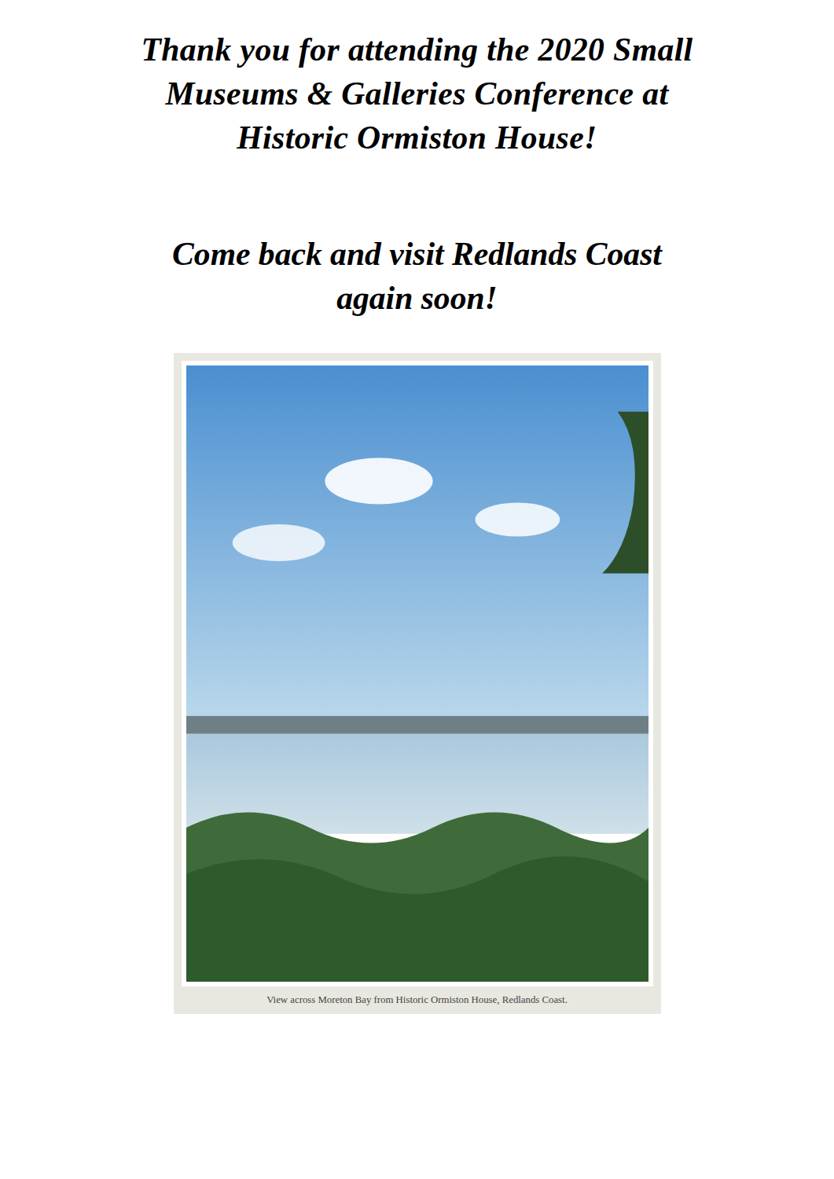Thank you for attending the 2020 Small Museums & Galleries Conference at Historic Ormiston House!
Come back and visit Redlands Coast again soon!
View across Moreton Bay from Historic Ormiston House, Redlands Coast.